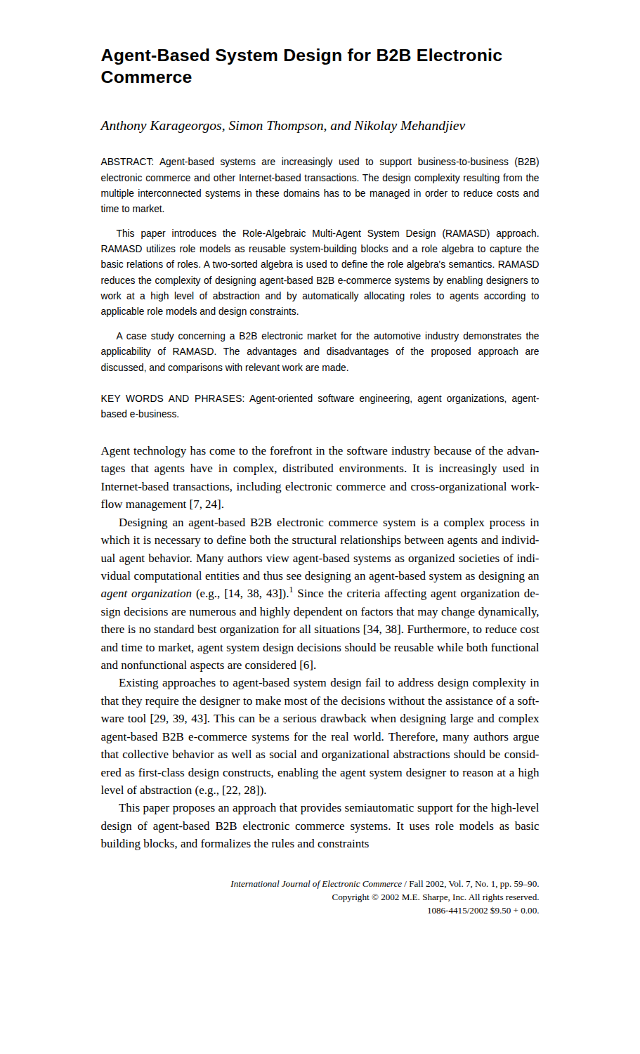Agent-Based System Design for B2B Electronic
Commerce
Anthony Karageorgos, Simon Thompson, and Nikolay Mehandjiev
ABSTRACT: Agent-based systems are increasingly used to support business-to-business (B2B) electronic commerce and other Internet-based transactions. The design complexity resulting from the multiple interconnected systems in these domains has to be managed in order to reduce costs and time to market.
This paper introduces the Role-Algebraic Multi-Agent System Design (RAMASD) approach. RAMASD utilizes role models as reusable system-building blocks and a role algebra to capture the basic relations of roles. A two-sorted algebra is used to define the role algebra's semantics. RAMASD reduces the complexity of designing agent-based B2B e-commerce systems by enabling designers to work at a high level of abstraction and by automatically allocating roles to agents according to applicable role models and design constraints.
A case study concerning a B2B electronic market for the automotive industry demonstrates the applicability of RAMASD. The advantages and disadvantages of the proposed approach are discussed, and comparisons with relevant work are made.
KEY WORDS AND PHRASES: Agent-oriented software engineering, agent organizations, agent-based e-business.
Agent technology has come to the forefront in the software industry because of the advantages that agents have in complex, distributed environments. It is increasingly used in Internet-based transactions, including electronic commerce and cross-organizational workflow management [7, 24].
Designing an agent-based B2B electronic commerce system is a complex process in which it is necessary to define both the structural relationships between agents and individual agent behavior. Many authors view agent-based systems as organized societies of individual computational entities and thus see designing an agent-based system as designing an agent organization (e.g., [14, 38, 43]).1 Since the criteria affecting agent organization design decisions are numerous and highly dependent on factors that may change dynamically, there is no standard best organization for all situations [34, 38]. Furthermore, to reduce cost and time to market, agent system design decisions should be reusable while both functional and nonfunctional aspects are considered [6].
Existing approaches to agent-based system design fail to address design complexity in that they require the designer to make most of the decisions without the assistance of a software tool [29, 39, 43]. This can be a serious drawback when designing large and complex agent-based B2B e-commerce systems for the real world. Therefore, many authors argue that collective behavior as well as social and organizational abstractions should be considered as first-class design constructs, enabling the agent system designer to reason at a high level of abstraction (e.g., [22, 28]).
This paper proposes an approach that provides semiautomatic support for the high-level design of agent-based B2B electronic commerce systems. It uses role models as basic building blocks, and formalizes the rules and constraints
International Journal of Electronic Commerce / Fall 2002, Vol. 7, No. 1, pp. 59–90.
Copyright © 2002 M.E. Sharpe, Inc. All rights reserved.
1086-4415/2002 $9.50 + 0.00.